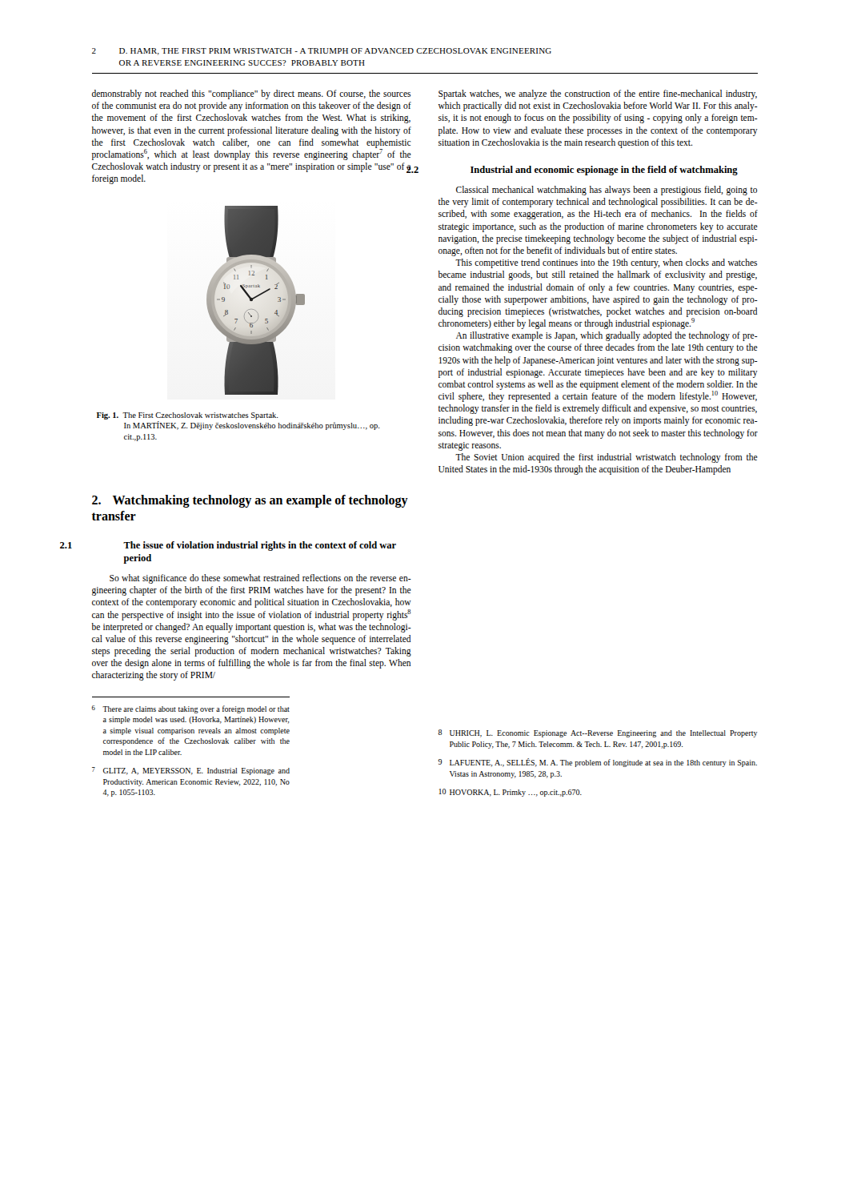2
D. HAMR, THE FIRST PRIM WRISTWATCH - A TRIUMPH OF ADVANCED CZECHOSLOVAK ENGINEERING OR A REVERSE ENGINEERING SUCCES? PROBABLY BOTH
demonstrably not reached this "compliance" by direct means. Of course, the sources of the communist era do not provide any information on this takeover of the design of the movement of the first Czechoslovak watches from the West. What is striking, however, is that even in the current professional literature dealing with the history of the first Czechoslovak watch caliber, one can find somewhat euphemistic proclamations6, which at least downplay this reverse engineering chapter7 of the Czechoslovak watch industry or present it as a "mere" inspiration or simple "use" of a foreign model.
12 1 2 3 4 5 6 7 8 9 10 11 Spartak
Fig. 1. The First Czechoslovak wristwatches Spartak. In MARTÍNEK, Z. Dějiny československého hodinářského průmyslu…, op. cit.,p.113.
2. Watchmaking technology as an example of technology transfer
2.1 The issue of violation industrial rights in the context of cold war period
So what significance do these somewhat restrained reflections on the reverse engineering chapter of the birth of the first PRIM watches have for the present? In the context of the contemporary economic and political situation in Czechoslovakia, how can the perspective of insight into the issue of violation of industrial property rights8 be interpreted or changed? An equally important question is, what was the technological value of this reverse engineering "shortcut" in the whole sequence of interrelated steps preceding the serial production of modern mechanical wristwatches? Taking over the design alone in terms of fulfilling the whole is far from the final step. When characterizing the story of PRIM/
6 There are claims about taking over a foreign model or that a simple model was used. (Hovorka, Martínek) However, a simple visual comparison reveals an almost complete correspondence of the Czechoslovak caliber with the model in the LIP caliber.
7 GLITZ, A, MEYERSSON, E. Industrial Espionage and Productivity. American Economic Review, 2022, 110, No 4, p. 1055-1103.
Spartak watches, we analyze the construction of the entire fine-mechanical industry, which practically did not exist in Czechoslovakia before World War II. For this analysis, it is not enough to focus on the possibility of using - copying only a foreign template. How to view and evaluate these processes in the context of the contemporary situation in Czechoslovakia is the main research question of this text.
2.2 Industrial and economic espionage in the field of watchmaking
Classical mechanical watchmaking has always been a prestigious field, going to the very limit of contemporary technical and technological possibilities. It can be described, with some exaggeration, as the Hi-tech era of mechanics. In the fields of strategic importance, such as the production of marine chronometers key to accurate navigation, the precise timekeeping technology become the subject of industrial espionage, often not for the benefit of individuals but of entire states.
This competitive trend continues into the 19th century, when clocks and watches became industrial goods, but still retained the hallmark of exclusivity and prestige, and remained the industrial domain of only a few countries. Many countries, especially those with superpower ambitions, have aspired to gain the technology of producing precision timepieces (wristwatches, pocket watches and precision on-board chronometers) either by legal means or through industrial espionage.9
An illustrative example is Japan, which gradually adopted the technology of precision watchmaking over the course of three decades from the late 19th century to the 1920s with the help of Japanese-American joint ventures and later with the strong support of industrial espionage. Accurate timepieces have been and are key to military combat control systems as well as the equipment element of the modern soldier. In the civil sphere, they represented a certain feature of the modern lifestyle.10 However, technology transfer in the field is extremely difficult and expensive, so most countries, including pre-war Czechoslovakia, therefore rely on imports mainly for economic reasons. However, this does not mean that many do not seek to master this technology for strategic reasons.
The Soviet Union acquired the first industrial wristwatch technology from the United States in the mid-1930s through the acquisition of the Deuber-Hampden
8 UHRICH, L. Economic Espionage Act--Reverse Engineering and the Intellectual Property Public Policy, The, 7 Mich. Telecomm. & Tech. L. Rev. 147, 2001,p.169.
9 LAFUENTE, A., SELLÉS, M. A. The problem of longitude at sea in the 18th century in Spain. Vistas in Astronomy, 1985, 28, p.3.
10 HOVORKA, L. Primky …, op.cit.,p.670.